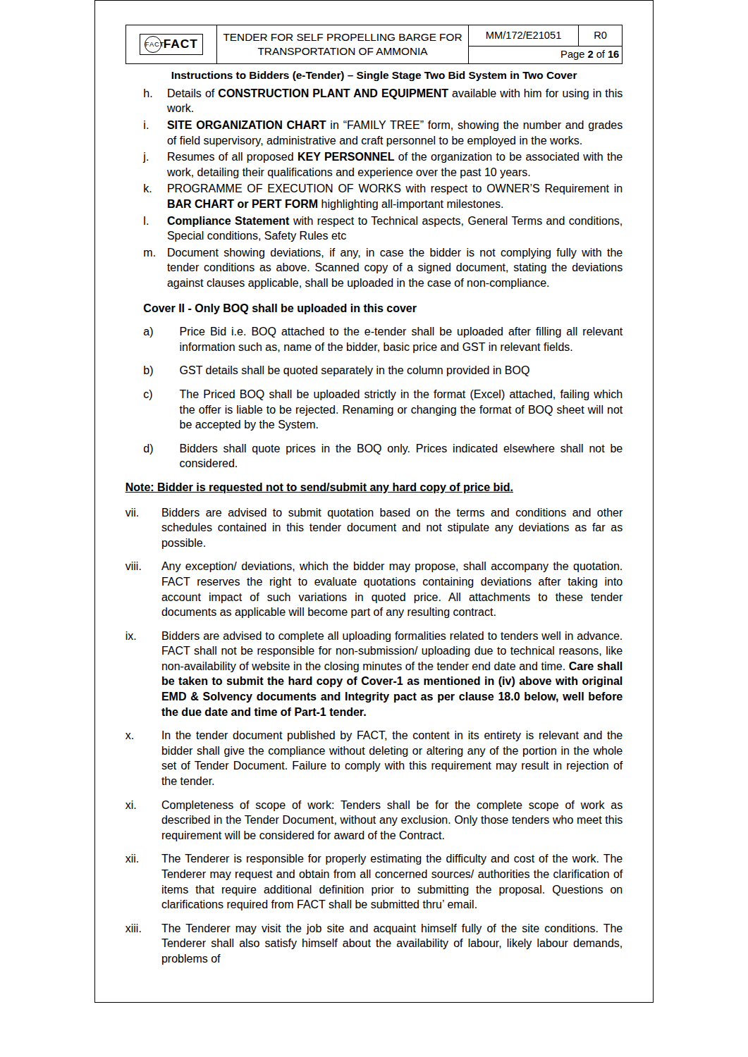| FACT FACT | TENDER FOR SELF PROPELLING BARGE FOR TRANSPORTATION OF AMMONIA | MM/172/E21051 | R0 |
| Page 2 of 16 |
Instructions to Bidders (e-Tender) – Single Stage Two Bid System in Two Cover
h. Details of CONSTRUCTION PLANT AND EQUIPMENT available with him for using in this work.
i. SITE ORGANIZATION CHART in “FAMILY TREE” form, showing the number and grades of field supervisory, administrative and craft personnel to be employed in the works.
j. Resumes of all proposed KEY PERSONNEL of the organization to be associated with the work, detailing their qualifications and experience over the past 10 years.
k. PROGRAMME OF EXECUTION OF WORKS with respect to OWNER’S Requirement in BAR CHART or PERT FORM highlighting all-important milestones.
l. Compliance Statement with respect to Technical aspects, General Terms and conditions, Special conditions, Safety Rules etc
m. Document showing deviations, if any, in case the bidder is not complying fully with the tender conditions as above. Scanned copy of a signed document, stating the deviations against clauses applicable, shall be uploaded in the case of non-compliance.
Cover II - Only BOQ shall be uploaded in this cover
a) Price Bid i.e. BOQ attached to the e-tender shall be uploaded after filling all relevant information such as, name of the bidder, basic price and GST in relevant fields.
b) GST details shall be quoted separately in the column provided in BOQ
c) The Priced BOQ shall be uploaded strictly in the format (Excel) attached, failing which the offer is liable to be rejected. Renaming or changing the format of BOQ sheet will not be accepted by the System.
d) Bidders shall quote prices in the BOQ only. Prices indicated elsewhere shall not be considered.
Note: Bidder is requested not to send/submit any hard copy of price bid.
vii. Bidders are advised to submit quotation based on the terms and conditions and other schedules contained in this tender document and not stipulate any deviations as far as possible.
viii. Any exception/ deviations, which the bidder may propose, shall accompany the quotation. FACT reserves the right to evaluate quotations containing deviations after taking into account impact of such variations in quoted price. All attachments to these tender documents as applicable will become part of any resulting contract.
ix. Bidders are advised to complete all uploading formalities related to tenders well in advance. FACT shall not be responsible for non-submission/ uploading due to technical reasons, like non-availability of website in the closing minutes of the tender end date and time. Care shall be taken to submit the hard copy of Cover-1 as mentioned in (iv) above with original EMD & Solvency documents and Integrity pact as per clause 18.0 below, well before the due date and time of Part-1 tender.
x. In the tender document published by FACT, the content in its entirety is relevant and the bidder shall give the compliance without deleting or altering any of the portion in the whole set of Tender Document. Failure to comply with this requirement may result in rejection of the tender.
xi. Completeness of scope of work: Tenders shall be for the complete scope of work as described in the Tender Document, without any exclusion. Only those tenders who meet this requirement will be considered for award of the Contract.
xii. The Tenderer is responsible for properly estimating the difficulty and cost of the work. The Tenderer may request and obtain from all concerned sources/ authorities the clarification of items that require additional definition prior to submitting the proposal. Questions on clarifications required from FACT shall be submitted thru’ email.
xiii. The Tenderer may visit the job site and acquaint himself fully of the site conditions. The Tenderer shall also satisfy himself about the availability of labour, likely labour demands, problems of